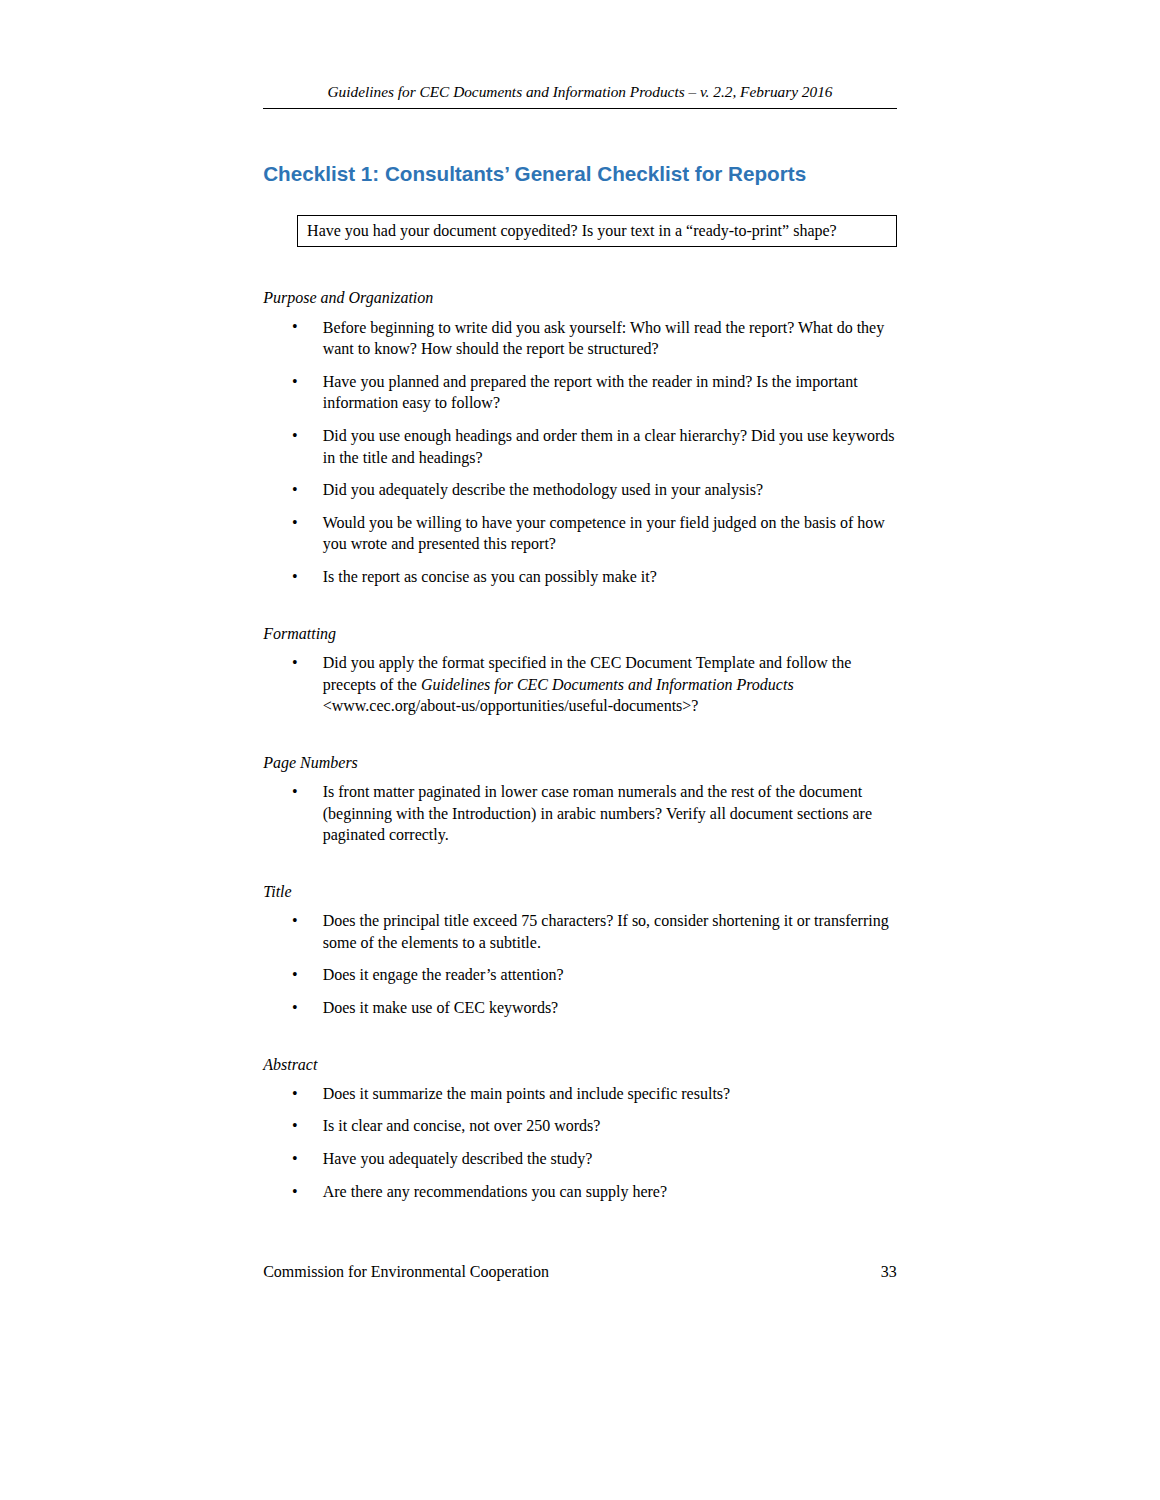Guidelines for CEC Documents and Information Products – v. 2.2, February 2016
Checklist 1: Consultants’ General Checklist for Reports
Have you had your document copyedited? Is your text in a “ready-to-print” shape?
Purpose and Organization
Before beginning to write did you ask yourself: Who will read the report? What do they want to know? How should the report be structured?
Have you planned and prepared the report with the reader in mind? Is the important information easy to follow?
Did you use enough headings and order them in a clear hierarchy? Did you use keywords in the title and headings?
Did you adequately describe the methodology used in your analysis?
Would you be willing to have your competence in your field judged on the basis of how you wrote and presented this report?
Is the report as concise as you can possibly make it?
Formatting
Did you apply the format specified in the CEC Document Template and follow the precepts of the Guidelines for CEC Documents and Information Products <www.cec.org/about-us/opportunities/useful-documents>?
Page Numbers
Is front matter paginated in lower case roman numerals and the rest of the document (beginning with the Introduction) in arabic numbers? Verify all document sections are paginated correctly.
Title
Does the principal title exceed 75 characters? If so, consider shortening it or transferring some of the elements to a subtitle.
Does it engage the reader’s attention?
Does it make use of CEC keywords?
Abstract
Does it summarize the main points and include specific results?
Is it clear and concise, not over 250 words?
Have you adequately described the study?
Are there any recommendations you can supply here?
Commission for Environmental Cooperation 33